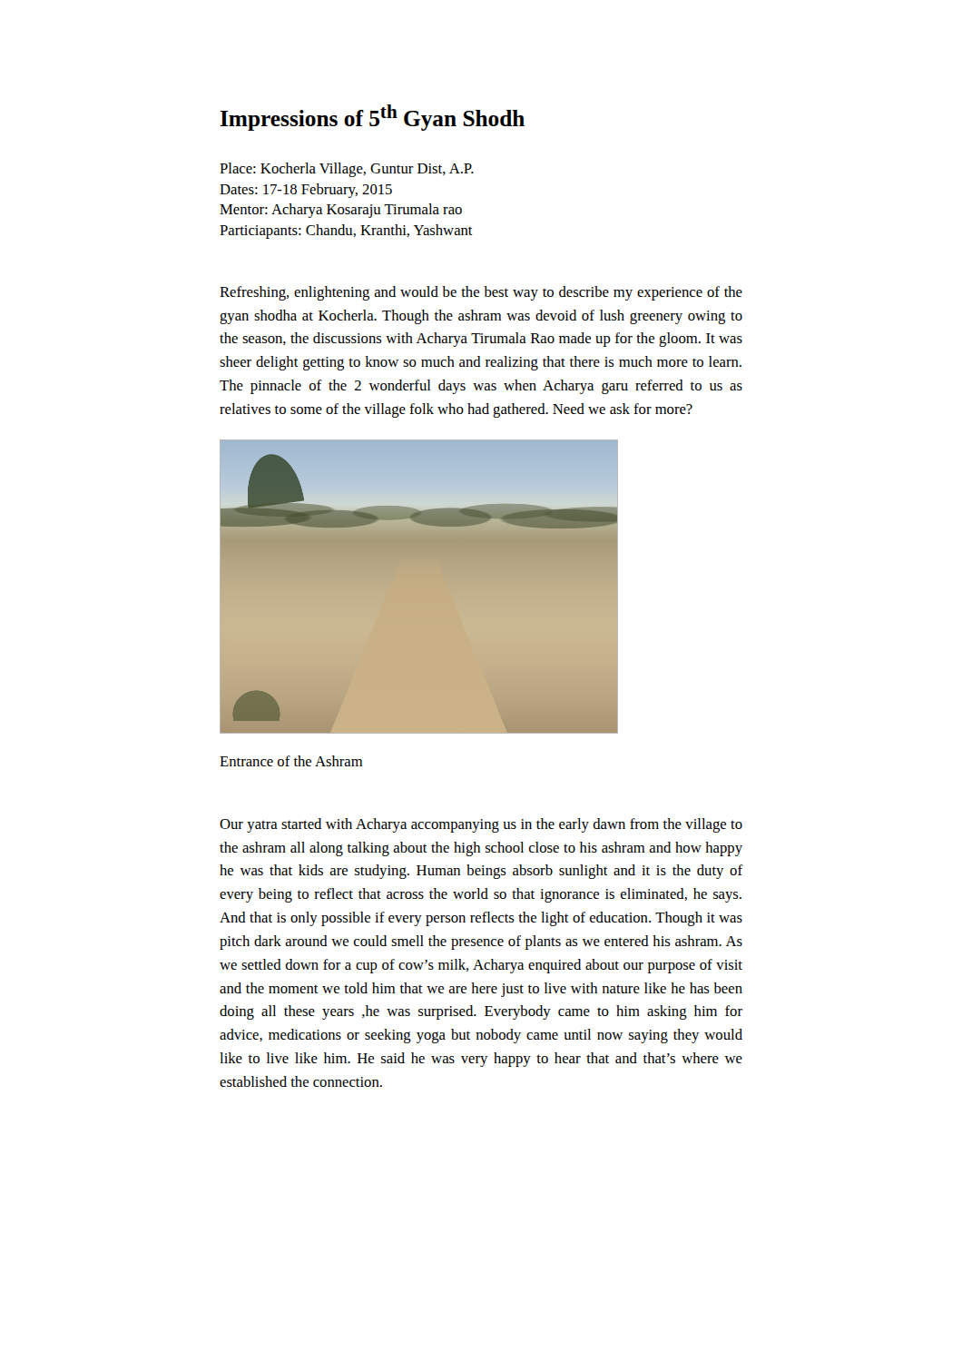Impressions of 5th Gyan Shodh
Place: Kocherla Village, Guntur Dist, A.P.
Dates: 17-18 February, 2015
Mentor: Acharya Kosaraju Tirumala rao
Particiapants: Chandu, Kranthi, Yashwant
Refreshing, enlightening and would be the best way to describe my experience of the gyan shodha at Kocherla. Though the ashram was devoid of lush greenery owing to the season, the discussions with Acharya Tirumala Rao made up for the gloom. It was sheer delight getting to know so much and realizing that there is much more to learn. The pinnacle of the 2 wonderful days was when Acharya garu referred to us as relatives to some of the village folk who had gathered. Need we ask for more?
Entrance of the Ashram
Our yatra started with Acharya accompanying us in the early dawn from the village to the ashram all along talking about the high school close to his ashram and how happy he was that kids are studying. Human beings absorb sunlight and it is the duty of every being to reflect that across the world so that ignorance is eliminated, he says. And that is only possible if every person reflects the light of education. Though it was pitch dark around we could smell the presence of plants as we entered his ashram. As we settled down for a cup of cow’s milk, Acharya enquired about our purpose of visit and the moment we told him that we are here just to live with nature like he has been doing all these years ,he was surprised. Everybody came to him asking him for advice, medications or seeking yoga but nobody came until now saying they would like to live like him. He said he was very happy to hear that and that’s where we established the connection.